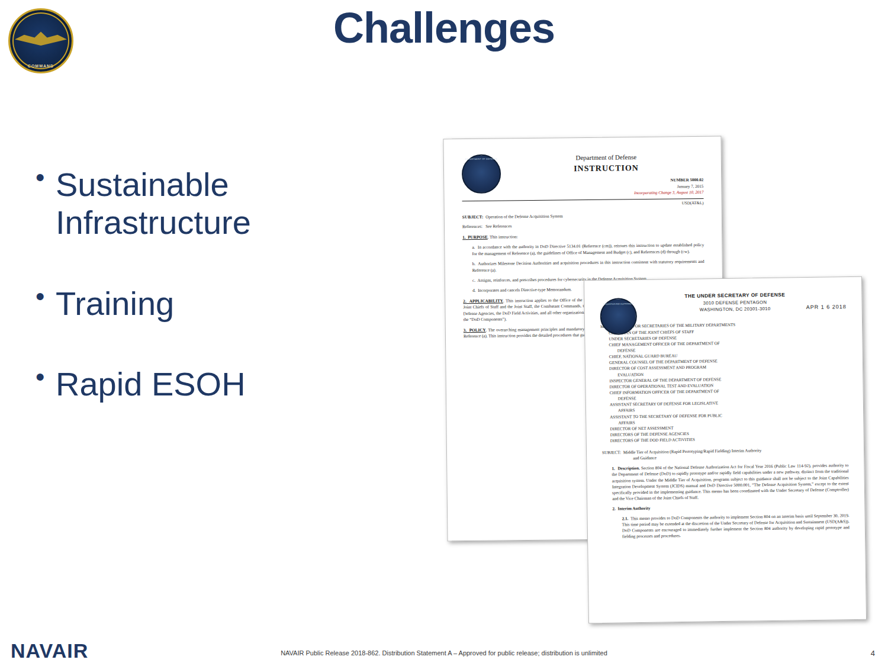COMMAND
Challenges
Sustainable Infrastructure
Training
Rapid ESOH
Department of Defense
INSTRUCTION
NUMBER 5000.02
January 7, 2015
Incorporating Change 3, August 10, 2017
USD(AT&L)
SUBJECT: Operation of the Defense Acquisition System
References: See References
1. PURPOSE. This instruction:
a. In accordance with the authority in DoD Directive 5134.01 (Reference (cm)), reissues this instruction to update established policy for the management of Reference (a), the guidelines of Office of Management and Budget (c), and References (d) through (cw).
b. Authorizes Milestone Decision Authorities and acquisition procedures in this instruction consistent with statutory requirements and Reference (a).
c. Assigns, reinforces, and prescribes procedures for cybersecurity in the Defense Acquisition System.
d. Incorporates and cancels Directive-type Memorandum.
2. APPLICABILITY. This instruction applies to the Office of the Secretary of Defense, the Military Departments, the Chairman of the Joint Chiefs of Staff and the Joint Staff, the Combatant Commands, the Office of the Inspector General of the Department of Defense, the Defense Agencies, the DoD Field Activities, and all other organizational entities within the DoD (referred to collectively in this instruction as the “DoD Components”).
3. POLICY. The overarching management principles and mandatory policies that govern the Defense Acquisition System are described in Reference (a). This instruction provides the detailed procedures that guide the operation of the system.
THE UNDER SECRETARY OF DEFENSE
3010 DEFENSE PENTAGON
WASHINGTON, DC 20301-3010
APR 1 6 2018
MEMORANDUM FOR SECRETARIES OF THE MILITARY DEPARTMENTS
CHAIRMAN OF THE JOINT CHIEFS OF STAFF
UNDER SECRETARIES OF DEFENSE
CHIEF MANAGEMENT OFFICER OF THE DEPARTMENT OF
DEFENSE
CHIEF, NATIONAL GUARD BUREAU
GENERAL COUNSEL OF THE DEPARTMENT OF DEFENSE
DIRECTOR OF COST ASSESSMENT AND PROGRAM
EVALUATION
INSPECTOR GENERAL OF THE DEPARTMENT OF DEFENSE
DIRECTOR OF OPERATIONAL TEST AND EVALUATION
CHIEF INFORMATION OFFICER OF THE DEPARTMENT OF
DEFENSE
ASSISTANT SECRETARY OF DEFENSE FOR LEGISLATIVE
AFFAIRS
ASSISTANT TO THE SECRETARY OF DEFENSE FOR PUBLIC
AFFAIRS
DIRECTOR OF NET ASSESSMENT
DIRECTORS OF THE DEFENSE AGENCIES
DIRECTORS OF THE DOD FIELD ACTIVITIES
SUBJECT: Middle Tier of Acquisition (Rapid Prototyping/Rapid Fielding) Interim Authority
and Guidance
1. Description. Section 804 of the National Defense Authorization Act for Fiscal Year 2016 (Public Law 114-92), provides authority to the Department of Defense (DoD) to rapidly prototype and/or rapidly field capabilities under a new pathway, distinct from the traditional acquisition system. Under the Middle Tier of Acquisition, programs subject to this guidance shall not be subject to the Joint Capabilities Integration Development System (JCIDS) manual and DoD Directive 5000.001, “The Defense Acquisition System,” except to the extent specifically provided in the implementing guidance. This memo has been coordinated with the Under Secretary of Defense (Comptroller) and the Vice Chairman of the Joint Chiefs of Staff.
2. Interim Authority
2.1. This memo provides to DoD Components the authority to implement Section 804 on an interim basis until September 30, 2019. This time period may be extended at the discretion of the Under Secretary of Defense for Acquisition and Sustainment (USD(A&S)). DoD Components are encouraged to immediately further implement the Section 804 authority by developing rapid prototype and fielding processes and procedures.
NAVAIR
NAVAIR Public Release 2018-862. Distribution Statement A – Approved for public release; distribution is unlimited
4